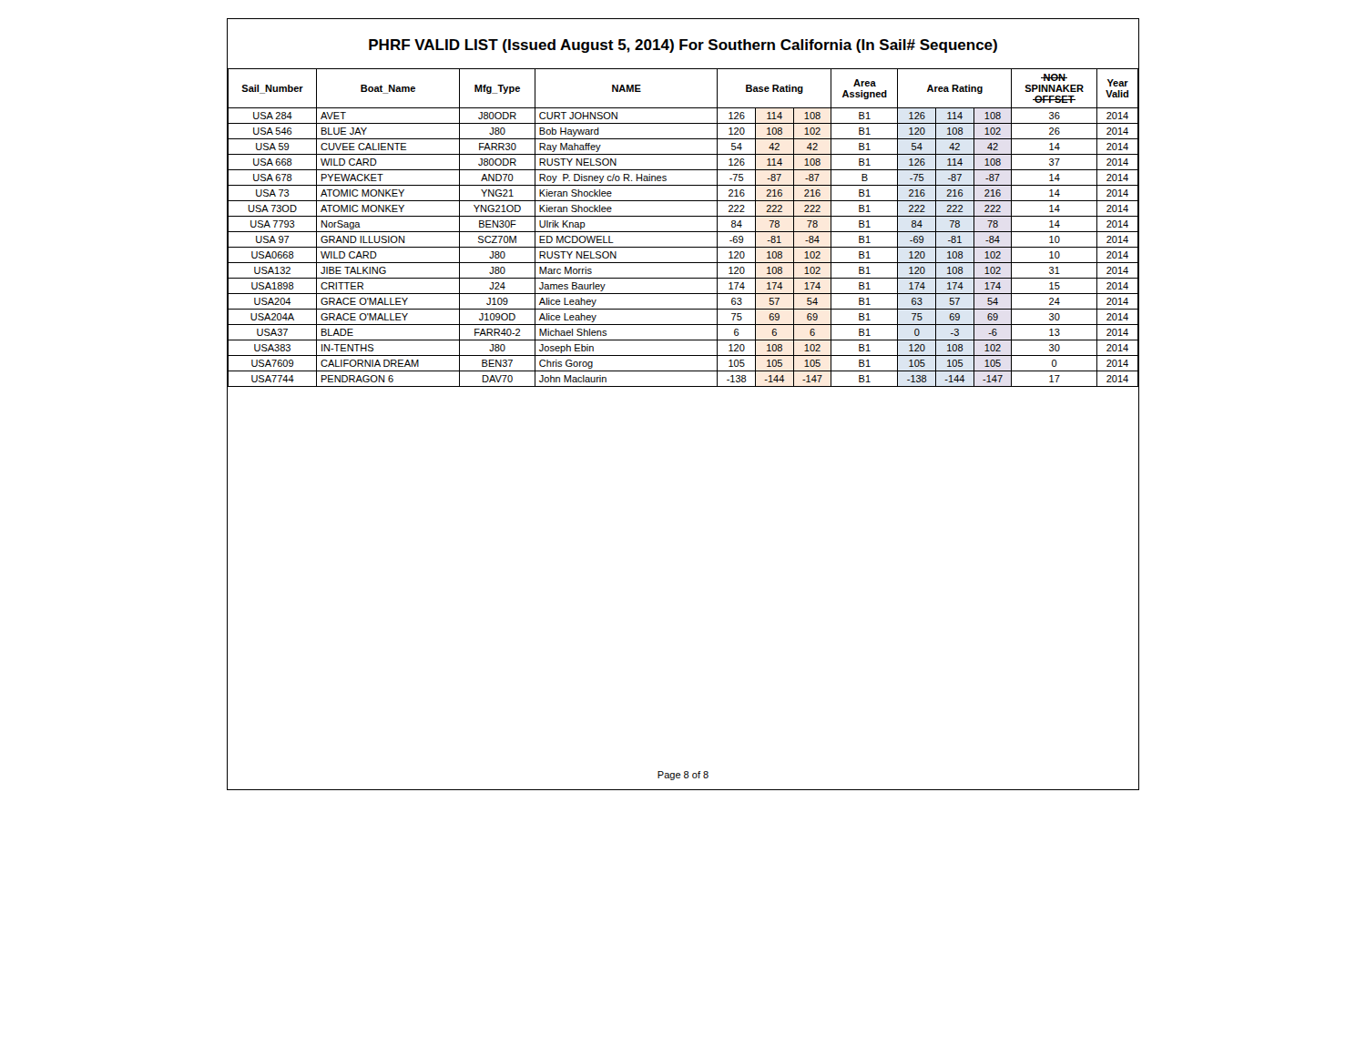PHRF VALID LIST (Issued August 5, 2014) For Southern California (In Sail# Sequence)
| Sail_Number | Boat_Name | Mfg_Type | NAME | Base Rating | Area Assigned | Area Rating | NON SPINNAKER OFFSET | Year Valid |
| --- | --- | --- | --- | --- | --- | --- | --- | --- |
| USA 284 | AVET | J80ODR | CURT JOHNSON | 126 | 114 | 108 | B1 | 126 | 114 | 108 | 36 | 2014 |
| USA 546 | BLUE JAY | J80 | Bob Hayward | 120 | 108 | 102 | B1 | 120 | 108 | 102 | 26 | 2014 |
| USA 59 | CUVEE CALIENTE | FARR30 | Ray Mahaffey | 54 | 42 | 42 | B1 | 54 | 42 | 42 | 14 | 2014 |
| USA 668 | WILD CARD | J80ODR | RUSTY NELSON | 126 | 114 | 108 | B1 | 126 | 114 | 108 | 37 | 2014 |
| USA 678 | PYEWACKET | AND70 | Roy P. Disney c/o R. Haines | -75 | -87 | -87 | B | -75 | -87 | -87 | 14 | 2014 |
| USA 73 | ATOMIC MONKEY | YNG21 | Kieran Shocklee | 216 | 216 | 216 | B1 | 216 | 216 | 216 | 14 | 2014 |
| USA 73OD | ATOMIC MONKEY | YNG21OD | Kieran Shocklee | 222 | 222 | 222 | B1 | 222 | 222 | 222 | 14 | 2014 |
| USA 7793 | NorSaga | BEN30F | Ulrik Knap | 84 | 78 | 78 | B1 | 84 | 78 | 78 | 14 | 2014 |
| USA 97 | GRAND ILLUSION | SCZ70M | ED MCDOWELL | -69 | -81 | -84 | B1 | -69 | -81 | -84 | 10 | 2014 |
| USA0668 | WILD CARD | J80 | RUSTY NELSON | 120 | 108 | 102 | B1 | 120 | 108 | 102 | 10 | 2014 |
| USA132 | JIBE TALKING | J80 | Marc Morris | 120 | 108 | 102 | B1 | 120 | 108 | 102 | 31 | 2014 |
| USA1898 | CRITTER | J24 | James Baurley | 174 | 174 | 174 | B1 | 174 | 174 | 174 | 15 | 2014 |
| USA204 | GRACE O'MALLEY | J109 | Alice Leahey | 63 | 57 | 54 | B1 | 63 | 57 | 54 | 24 | 2014 |
| USA204A | GRACE O'MALLEY | J109OD | Alice Leahey | 75 | 69 | 69 | B1 | 75 | 69 | 69 | 30 | 2014 |
| USA37 | BLADE | FARR40-2 | Michael Shlens | 6 | 6 | 6 | B1 | 0 | -3 | -6 | 13 | 2014 |
| USA383 | IN-TENTHS | J80 | Joseph Ebin | 120 | 108 | 102 | B1 | 120 | 108 | 102 | 30 | 2014 |
| USA7609 | CALIFORNIA DREAM | BEN37 | Chris Gorog | 105 | 105 | 105 | B1 | 105 | 105 | 105 | 0 | 2014 |
| USA7744 | PENDRAGON 6 | DAV70 | John Maclaurin | -138 | -144 | -147 | B1 | -138 | -144 | -147 | 17 | 2014 |
Page 8 of 8